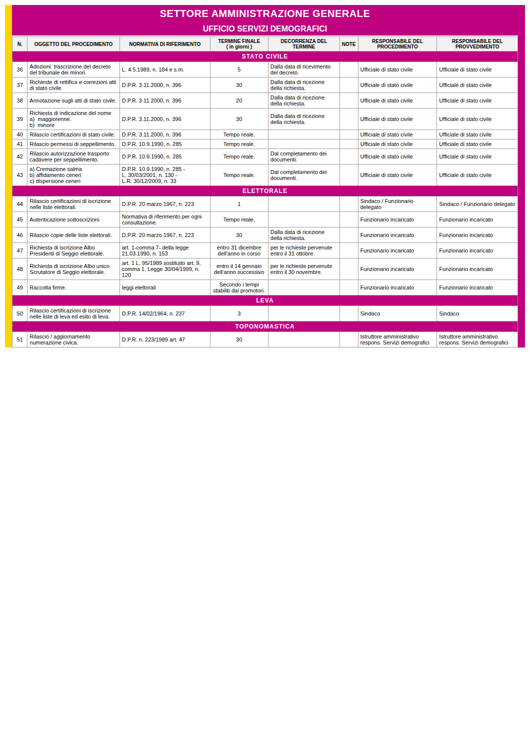SETTORE AMMINISTRAZIONE GENERALE
UFFICIO SERVIZI DEMOGRAFICI
| N. | OGGETTO DEL PROCEDIMENTO | NORMATIVA DI RIFERIMENTO | TERMINE FINALE ( in giorni ) | DECORRENZA DEL TERMINE | NOTE | RESPONSABILE DEL PROCEDIMENTO | RESPONSABILE DEL PROVVEDIMENTO |
| --- | --- | --- | --- | --- | --- | --- | --- |
| STATO CIVILE |
| 36 | Adozioni: trascrizione del decreto del tribunale dei minori. | L. 4.5.1989, n. 184 e s.m. | 5 | Dalla data di ricevimento del decreto. | | Ufficiale di stato civile | Ufficiale di stato civile |
| 37 | Richieste di rettifica e correzioni atti di stato civile. | D.P.R. 3.11.2000, n. 396 | 30 | Dalla data di ricezione della richiesta. | | Ufficiale di stato civile | Ufficiale di stato civile |
| 38 | Annotazione sugli atti di stato civile. | D.P.R. 3.11.2000, n. 396 | 20 | Dalla data di ricezione della richiesta. | | Ufficiale di stato civile | Ufficiale di stato civile |
| 39 | Richiesta di indicazione del nome a) maggiorenne. b) minore | D.P.R. 3.11.2000, n. 396 | 30 | Dalla data di ricezione della richiesta. | | Ufficiale di stato civile | Ufficiale di stato civile |
| 40 | Rilascio certificazioni di stato civile. | D.P.R. 3.11.2000, n. 396 | Tempo reale. | | | Ufficiale di stato civile | Ufficiale di stato civile |
| 41 | Rilascio permessi di seppellimento. | D.P.R. 10.9.1990, n. 285 | Tempo reale. | | | Ufficiale di stato civile | Ufficiale di stato civile |
| 42 | Rilascio autorizzazione trasporto cadavere per seppellimento. | D.P.R. 10.9.1990, n. 285 | Tempo reale. | Dal completamento dei documenti. | | Ufficiale di stato civile | Ufficiale di stato civile |
| 43 | a) Cremazione salma b) affidamento ceneri c) dispersione ceneri | D.P.R. 10.9.1990, n. 285 - L. 30/03/2001, n. 130 - L.R. 30/12/2009, n. 33 | Tempo reale. | Dal completamento dei documenti. | | Ufficiale di stato civile | Ufficiale di stato civile |
| ELETTORALE |
| 44 | Rilascio certificazioni di iscrizione nelle liste elettorali. | D.P.R. 20 marzo 1967, n. 223 | 1 | | | Sindaco / Funzionario delegato | Sindaco / Funzionario delegato |
| 45 | Autenticazione sottoscrizioni. | Normativa di riferimento per ogni consultazione. | Tempo reale. | | | Funzionario incaricato | Funzionario incaricato |
| 46 | Rilascio copie delle liste elettorali. | D.P.R. 20 marzo 1967, n. 223 | 30 | Dalla data di ricezione della richiesta. | | Funzionario incaricato | Funzionario incaricato |
| 47 | Richiesta di iscrizione Albo Presidenti di Seggio elettorale. | art. 1-comma 7- della legge 21.03.1990, n. 153 | entro 31 dicembre dell'anno in corso | per le richieste pervenute entro il 31 ottobre. | | Funzionario incaricato | Funzionario incaricato |
| 48 | Richiesta di iscrizione Albo unico Scrutatore di Seggio elettorale. | art. 1 L. 95/1989 sostituito art. 9, comma 1, Legge 30/04/1999, n. 120 | entro il 14 gennaio dell'anno successivo | per le richieste pervenute entro il 30 novembre. | | Funzionario incaricato | Funzionario incaricato |
| 49 | Raccolta firme. | leggi elettorali | Secondo i tempi stabiliti dai promotori. | | | Funzionario incaricato | Funzionario incaricato |
| LEVA |
| 50 | Rilascio certificazioni di iscrizione nelle liste di leva ed esito di leva. | D.P.R. 14/02/1964, n. 237 | 3 | | | Sindaco | Sindaco |
| TOPONOMASTICA |
| 51 | Rilascio / aggiornamento numerazione civica. | D.P.R. n. 223/1989 art. 47 | 30 | | | Istruttore amministrativo respons. Servizi demografici | Istruttore amministrativo respons. Servizi demografici |